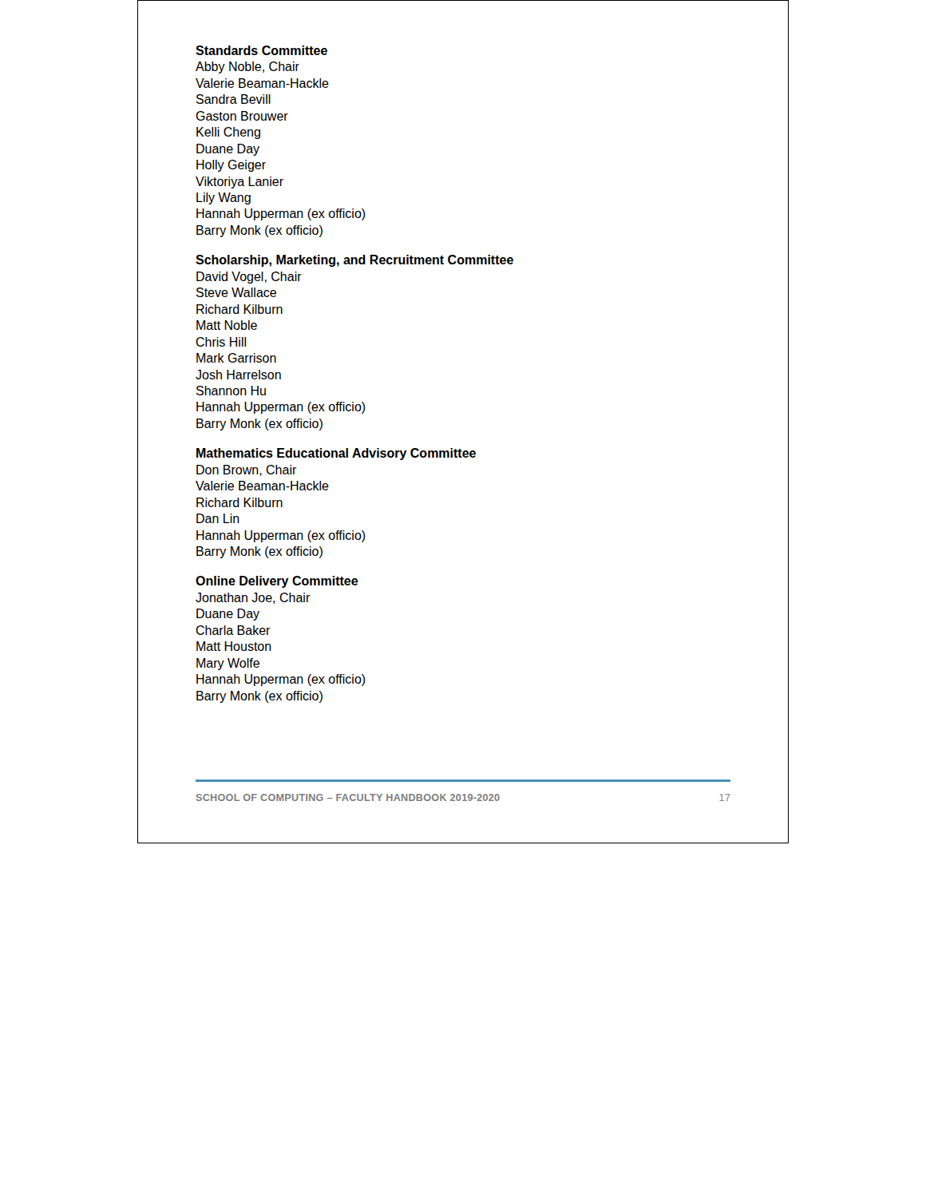Standards Committee
Abby Noble, Chair
Valerie Beaman-Hackle
Sandra Bevill
Gaston Brouwer
Kelli Cheng
Duane Day
Holly Geiger
Viktoriya Lanier
Lily Wang
Hannah Upperman (ex officio)
Barry Monk (ex officio)
Scholarship, Marketing, and Recruitment Committee
David Vogel, Chair
Steve Wallace
Richard Kilburn
Matt Noble
Chris Hill
Mark Garrison
Josh Harrelson
Shannon Hu
Hannah Upperman (ex officio)
Barry Monk (ex officio)
Mathematics Educational Advisory Committee
Don Brown, Chair
Valerie Beaman-Hackle
Richard Kilburn
Dan Lin
Hannah Upperman (ex officio)
Barry Monk (ex officio)
Online Delivery Committee
Jonathan Joe, Chair
Duane Day
Charla Baker
Matt Houston
Mary Wolfe
Hannah Upperman (ex officio)
Barry Monk (ex officio)
School of Computing – Faculty Handbook 2019-2020 17